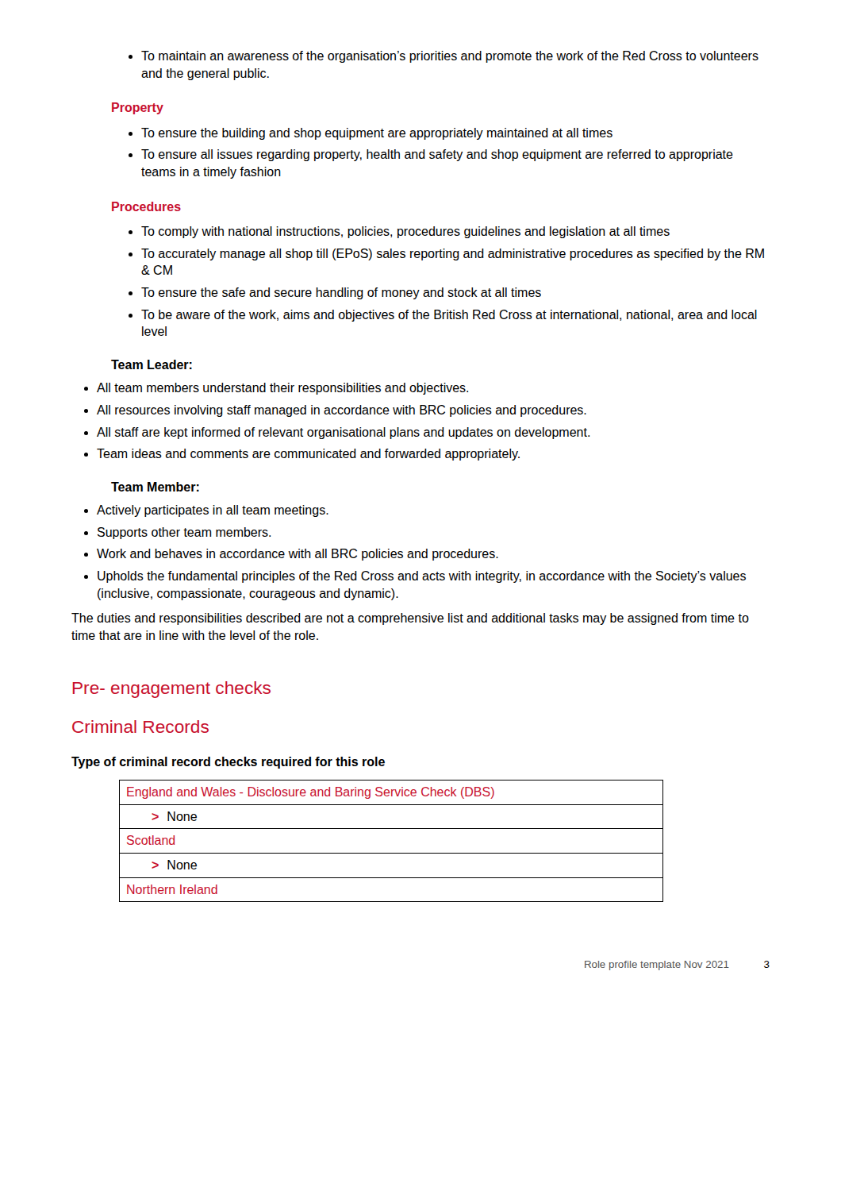To maintain an awareness of the organisation’s priorities and promote the work of the Red Cross to volunteers and the general public.
Property
To ensure the building and shop equipment are appropriately maintained at all times
To ensure all issues regarding property, health and safety and shop equipment are referred to appropriate teams in a timely fashion
Procedures
To comply with national instructions, policies, procedures guidelines and legislation at all times
To accurately manage all shop till (EPoS) sales reporting and administrative procedures as specified by the RM & CM
To ensure the safe and secure handling of money and stock at all times
To be aware of the work, aims and objectives of the British Red Cross at international, national, area and local level
Team Leader:
All team members understand their responsibilities and objectives.
All resources involving staff managed in accordance with BRC policies and procedures.
All staff are kept informed of relevant organisational plans and updates on development.
Team ideas and comments are communicated and forwarded appropriately.
Team Member:
Actively participates in all team meetings.
Supports other team members.
Work and behaves in accordance with all BRC policies and procedures.
Upholds the fundamental principles of the Red Cross and acts with integrity, in accordance with the Society’s values (inclusive, compassionate, courageous and dynamic).
The duties and responsibilities described are not a comprehensive list and additional tasks may be assigned from time to time that are in line with the level of the role.
Pre- engagement checks
Criminal Records
Type of criminal record checks required for this role
| England and Wales - Disclosure and Baring Service Check (DBS) |
| > None |
| Scotland |
| > None |
| Northern Ireland |
Role profile template Nov 2021 3